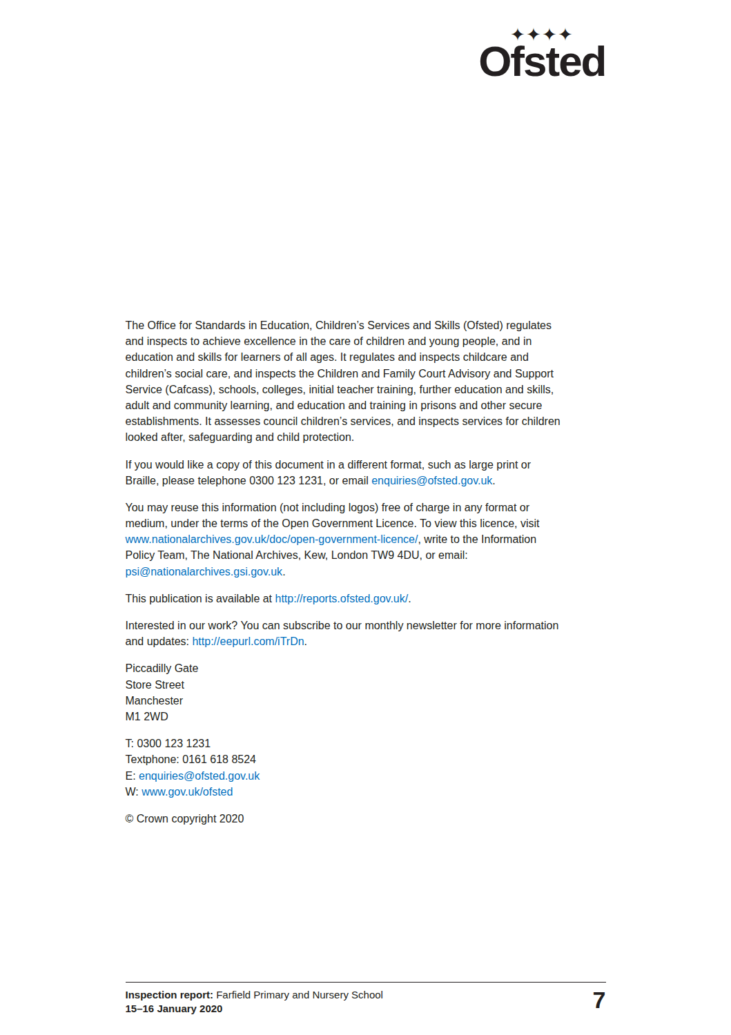✦✦✦✦
Ofsted
The Office for Standards in Education, Children’s Services and Skills (Ofsted) regulates and inspects to achieve excellence in the care of children and young people, and in education and skills for learners of all ages. It regulates and inspects childcare and children’s social care, and inspects the Children and Family Court Advisory and Support Service (Cafcass), schools, colleges, initial teacher training, further education and skills, adult and community learning, and education and training in prisons and other secure establishments. It assesses council children’s services, and inspects services for children looked after, safeguarding and child protection.
If you would like a copy of this document in a different format, such as large print or Braille, please telephone 0300 123 1231, or email enquiries@ofsted.gov.uk.
You may reuse this information (not including logos) free of charge in any format or medium, under the terms of the Open Government Licence. To view this licence, visit www.nationalarchives.gov.uk/doc/open-government-licence/, write to the Information Policy Team, The National Archives, Kew, London TW9 4DU, or email: psi@nationalarchives.gsi.gov.uk.
This publication is available at http://reports.ofsted.gov.uk/.
Interested in our work? You can subscribe to our monthly newsletter for more information and updates: http://eepurl.com/iTrDn.
Piccadilly Gate
Store Street
Manchester
M1 2WD
T: 0300 123 1231
Textphone: 0161 618 8524
E: enquiries@ofsted.gov.uk
W: www.gov.uk/ofsted
© Crown copyright 2020
Inspection report: Farfield Primary and Nursery School
15–16 January 2020
7